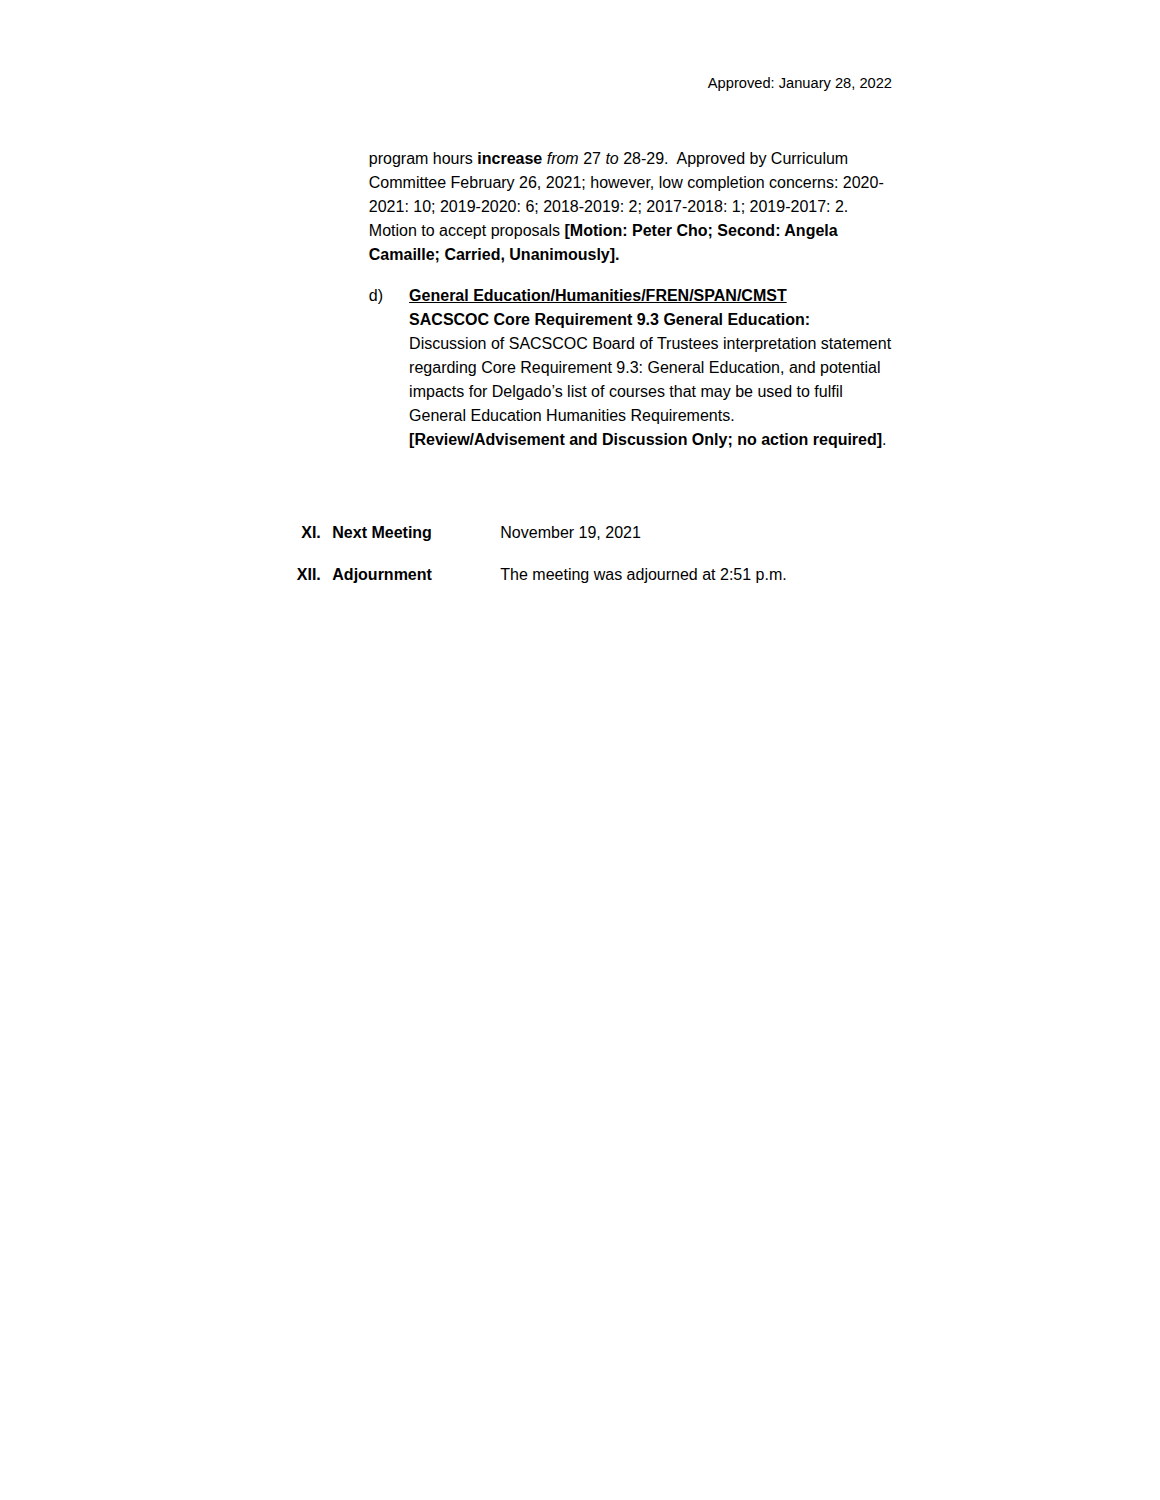Approved: January 28, 2022
program hours increase from 27 to 28-29. Approved by Curriculum Committee February 26, 2021; however, low completion concerns: 2020-2021: 10; 2019-2020: 6; 2018-2019: 2; 2017-2018: 1; 2019-2017: 2. Motion to accept proposals [Motion: Peter Cho; Second: Angela Camaille; Carried, Unanimously].
d)
General Education/Humanities/FREN/SPAN/CMST
SACSCOC Core Requirement 9.3 General Education: Discussion of SACSCOC Board of Trustees interpretation statement regarding Core Requirement 9.3: General Education, and potential impacts for Delgado’s list of courses that may be used to fulfil General Education Humanities Requirements.
[Review/Advisement and Discussion Only; no action required].
XI.
Next Meeting
November 19, 2021
XII.
Adjournment
The meeting was adjourned at 2:51 p.m.